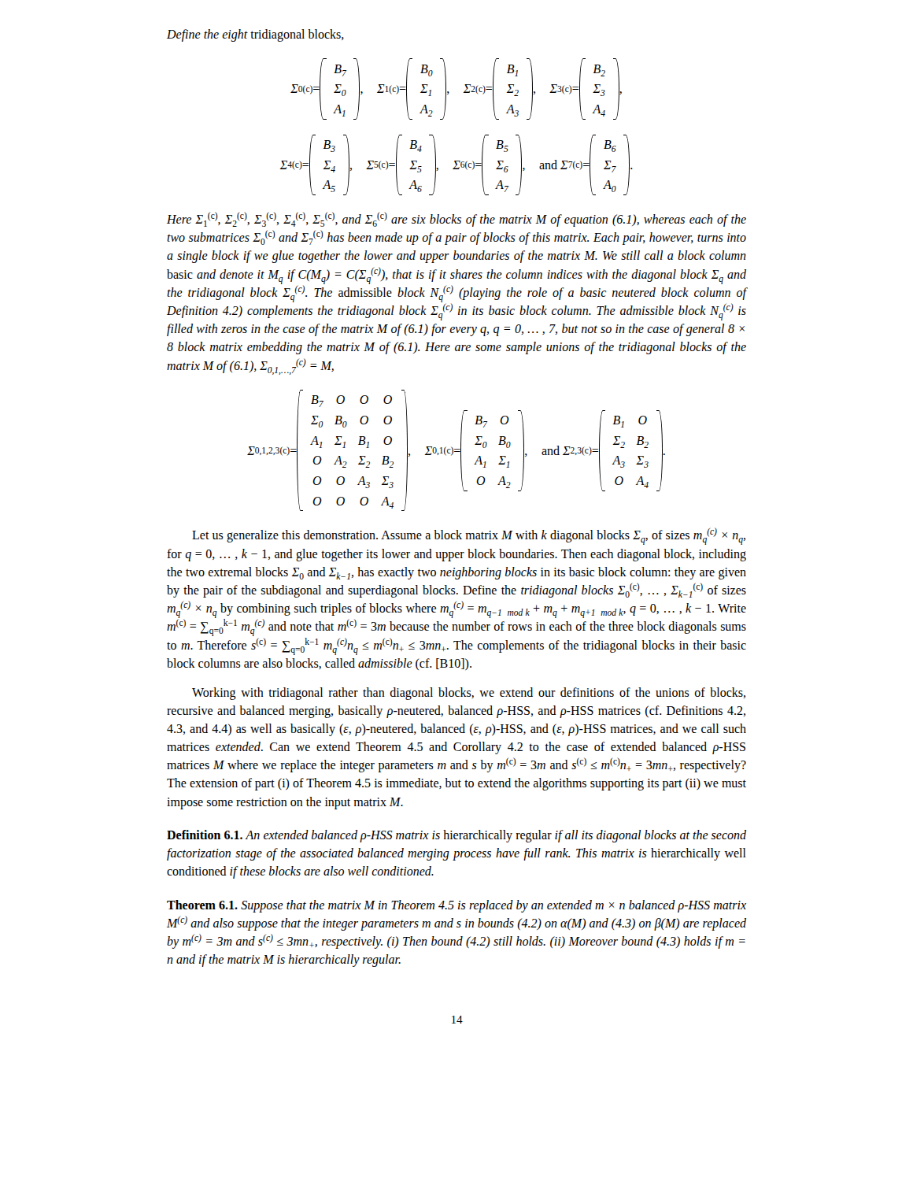Define the eight tridiagonal blocks,
Σ0(c) =
| B 7 |
| Σ 0 |
| A 1 |
, Σ1(c) =
| B 0 |
| Σ 1 |
| A 2 |
, Σ2(c) =
| B 1 |
| Σ 2 |
| A 3 |
, Σ3(c) =
| B 2 |
| Σ 3 |
| A 4 |
,
Σ4(c) =
| B 3 |
| Σ 4 |
| A 5 |
, Σ5(c) =
| B 4 |
| Σ 5 |
| A 6 |
, Σ6(c) =
| B 5 |
| Σ 6 |
| A 7 |
, and Σ7(c) =
| B 6 |
| Σ 7 |
| A 0 |
.
Here Σ1(c), Σ2(c), Σ3(c), Σ4(c), Σ5(c), and Σ6(c) are six blocks of the matrix M of equation (6.1), whereas each of the two submatrices Σ0(c) and Σ7(c) has been made up of a pair of blocks of this matrix. Each pair, however, turns into a single block if we glue together the lower and upper boundaries of the matrix M. We still call a block column basic and denote it Mq if C(Mq) = C(Σq(c)), that is if it shares the column indices with the diagonal block Σq and the tridiagonal block Σq(c). The admissible block Nq(c) (playing the role of a basic neutered block column of Definition 4.2) complements the tridiagonal block Σq(c) in its basic block column. The admissible block Nq(c) is filled with zeros in the case of the matrix M of (6.1) for every q, q = 0, … , 7, but not so in the case of general 8 × 8 block matrix embedding the matrix M of (6.1). Here are some sample unions of the tridiagonal blocks of the matrix M of (6.1), Σ0,1,…,7(c) = M,
Σ0,1,2,3(c) =
| B 7 | O | O | O |
| Σ 0 | B 0 | O | O |
| A 1 | Σ 1 | B 1 | O |
| O | A 2 | Σ 2 | B 2 |
| O | O | A 3 | Σ 3 |
| O | O | O | A 4 |
, Σ0,1(c) =
| B 7 | O |
| Σ 0 | B 0 |
| A 1 | Σ 1 |
| O | A 2 |
, and Σ2,3(c) =
| B 1 | O |
| Σ 2 | B 2 |
| A 3 | Σ 3 |
| O | A 4 |
.
Let us generalize this demonstration. Assume a block matrix M with k diagonal blocks Σq, of sizes mq(c) × nq, for q = 0, … , k − 1, and glue together its lower and upper block boundaries. Then each diagonal block, including the two extremal blocks Σ0 and Σk−1, has exactly two neighboring blocks in its basic block column: they are given by the pair of the subdiagonal and superdiagonal blocks. Define the tridiagonal blocks Σ0(c), … , Σk−1(c) of sizes mq(c) × nq by combining such triples of blocks where mq(c) = mq−1 mod k + mq + mq+1 mod k, q = 0, … , k − 1. Write m(c) = ∑q=0k−1 mq(c) and note that m(c) = 3m because the number of rows in each of the three block diagonals sums to m. Therefore s(c) = ∑q=0k−1 mq(c)nq ≤ m(c)n+ ≤ 3mn+. The complements of the tridiagonal blocks in their basic block columns are also blocks, called admissible (cf. [B10]).
Working with tridiagonal rather than diagonal blocks, we extend our definitions of the unions of blocks, recursive and balanced merging, basically ρ-neutered, balanced ρ-HSS, and ρ-HSS matrices (cf. Definitions 4.2, 4.3, and 4.4) as well as basically (ε, ρ)-neutered, balanced (ε, ρ)-HSS, and (ε, ρ)-HSS matrices, and we call such matrices extended. Can we extend Theorem 4.5 and Corollary 4.2 to the case of extended balanced ρ-HSS matrices M where we replace the integer parameters m and s by m(c) = 3m and s(c) ≤ m(c)n+ = 3mn+, respectively? The extension of part (i) of Theorem 4.5 is immediate, but to extend the algorithms supporting its part (ii) we must impose some restriction on the input matrix M.
Definition 6.1. An extended balanced ρ-HSS matrix is hierarchically regular if all its diagonal blocks at the second factorization stage of the associated balanced merging process have full rank. This matrix is hierarchically well conditioned if these blocks are also well conditioned.
Theorem 6.1. Suppose that the matrix M in Theorem 4.5 is replaced by an extended m × n balanced ρ-HSS matrix M(c) and also suppose that the integer parameters m and s in bounds (4.2) on α(M) and (4.3) on β(M) are replaced by m(c) = 3m and s(c) ≤ 3mn+, respectively. (i) Then bound (4.2) still holds. (ii) Moreover bound (4.3) holds if m = n and if the matrix M is hierarchically regular.
14